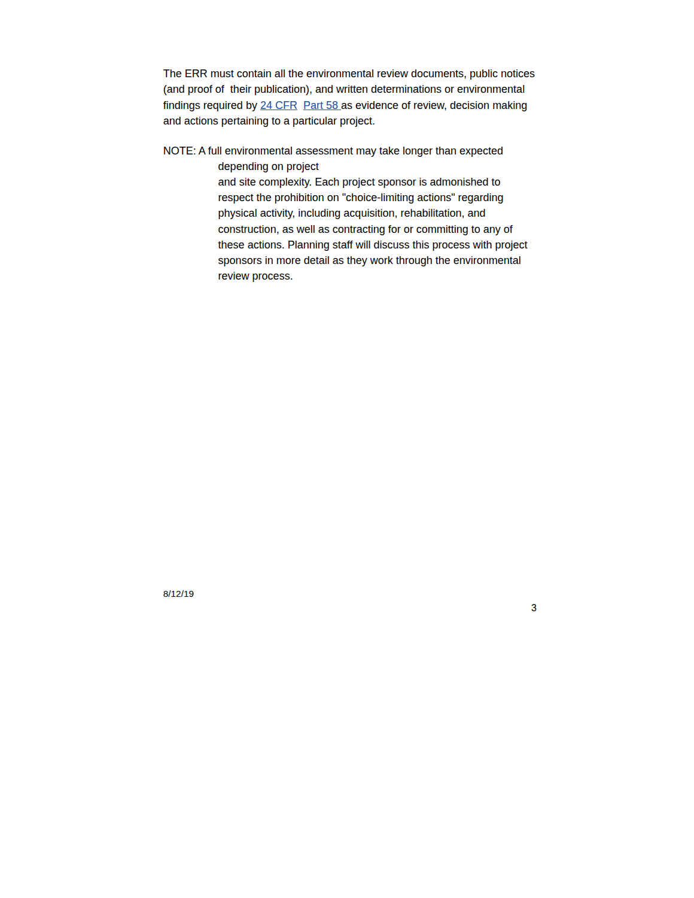The ERR must contain all the environmental review documents, public notices (and proof of their publication), and written determinations or environmental findings required by 24 CFR Part 58 as evidence of review, decision making and actions pertaining to a particular project.
NOTE: A full environmental assessment may take longer than expected depending on project and site complexity. Each project sponsor is admonished to respect the prohibition on "choice-limiting actions" regarding physical activity, including acquisition, rehabilitation, and construction, as well as contracting for or committing to any of these actions. Planning staff will discuss this process with project sponsors in more detail as they work through the environmental review process.
8/12/19
3